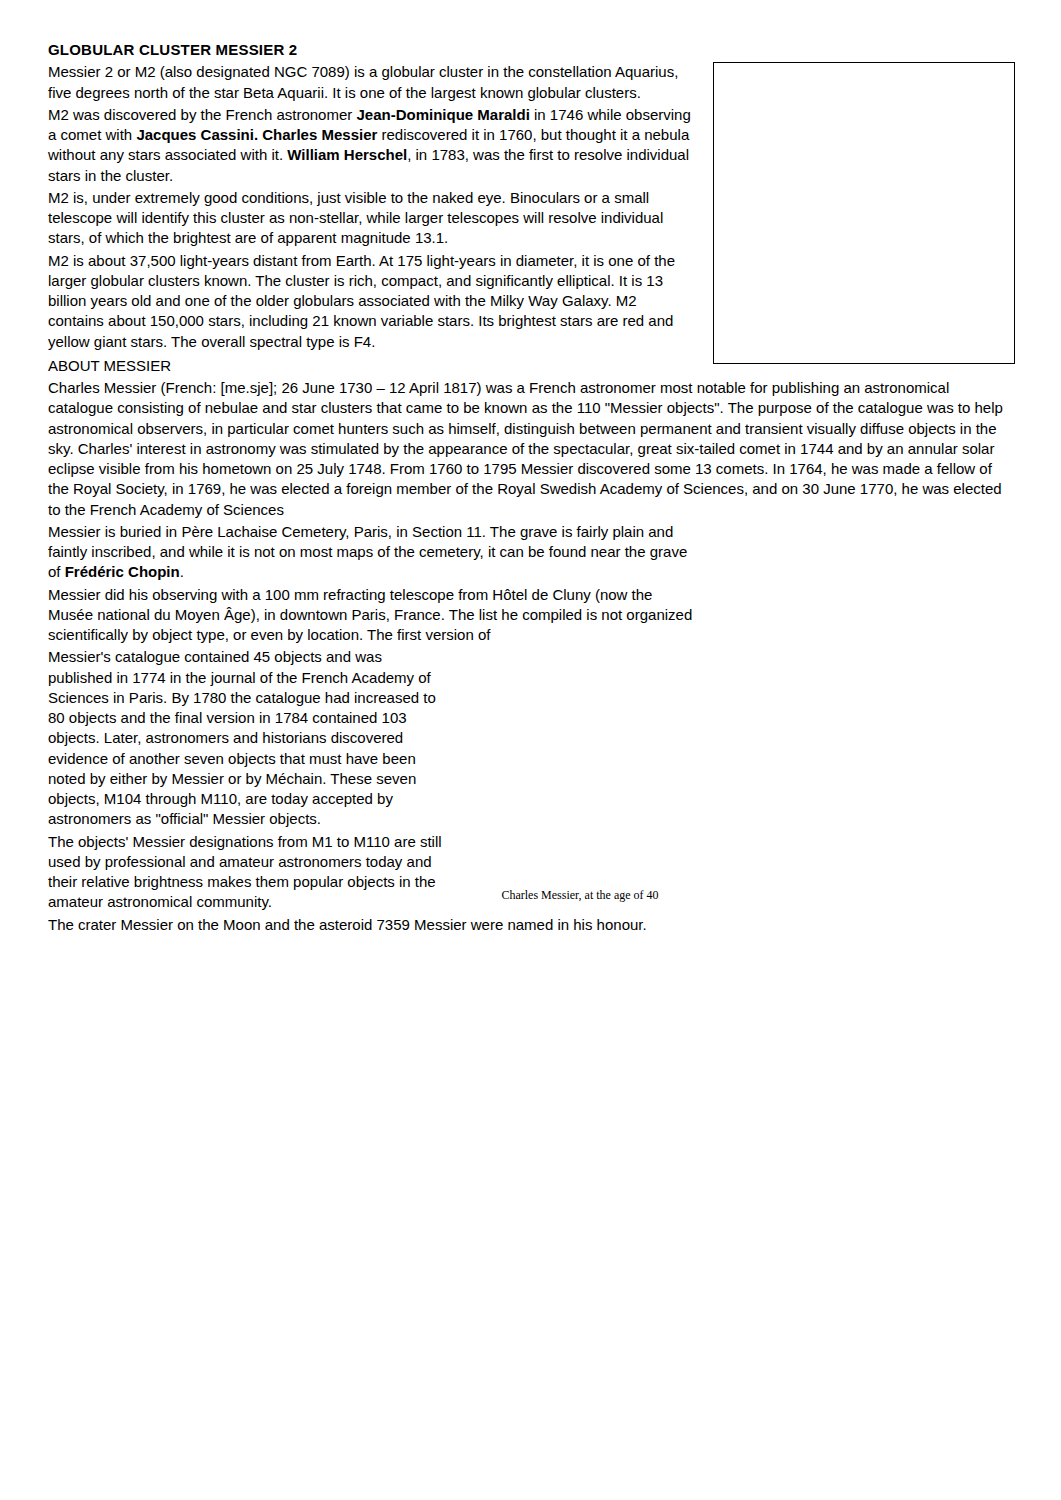GLOBULAR CLUSTER MESSIER 2
Messier 2 or M2 (also designated NGC 7089) is a globular cluster in the constellation Aquarius, five degrees north of the star Beta Aquarii. It is one of the largest known globular clusters.
M2 was discovered by the French astronomer Jean-Dominique Maraldi in 1746 while observing a comet with Jacques Cassini. Charles Messier rediscovered it in 1760, but thought it a nebula without any stars associated with it. William Herschel, in 1783, was the first to resolve individual stars in the cluster.
M2 is, under extremely good conditions, just visible to the naked eye. Binoculars or a small telescope will identify this cluster as non-stellar, while larger telescopes will resolve individual stars, of which the brightest are of apparent magnitude 13.1.
M2 is about 37,500 light-years distant from Earth. At 175 light-years in diameter, it is one of the larger globular clusters known. The cluster is rich, compact, and significantly elliptical. It is 13 billion years old and one of the older globulars associated with the Milky Way Galaxy. M2 contains about 150,000 stars, including 21 known variable stars. Its brightest stars are red and yellow giant stars. The overall spectral type is F4.
ABOUT MESSIER
Charles Messier (French: [me.sje]; 26 June 1730 – 12 April 1817) was a French astronomer most notable for publishing an astronomical catalogue consisting of nebulae and star clusters that came to be known as the 110 "Messier objects". The purpose of the catalogue was to help astronomical observers, in particular comet hunters such as himself, distinguish between permanent and transient visually diffuse objects in the sky. Charles' interest in astronomy was stimulated by the appearance of the spectacular, great six-tailed comet in 1744 and by an annular solar eclipse visible from his hometown on 25 July 1748. From 1760 to 1795 Messier discovered some 13 comets. In 1764, he was made a fellow of the Royal Society, in 1769, he was elected a foreign member of the Royal Swedish Academy of Sciences, and on 30 June 1770, he was elected to the French Academy of Sciences
Messier is buried in Père Lachaise Cemetery, Paris, in Section 11. The grave is fairly plain and faintly inscribed, and while it is not on most maps of the cemetery, it can be found near the grave of Frédéric Chopin.
Messier did his observing with a 100 mm refracting telescope from Hôtel de Cluny (now the Musée national du Moyen Âge), in downtown Paris, France. The list he compiled is not organized scientifically by object type, or even by location. The first version of
Charles Messier, at the age of 40
Messier's catalogue contained 45 objects and was published in 1774 in the journal of the French Academy of Sciences in Paris. By 1780 the catalogue had increased to 80 objects and the final version in 1784 contained 103 objects. Later, astronomers and historians discovered evidence of another seven objects that must have been noted by either by Messier or by Méchain. These seven objects, M104 through M110, are today accepted by astronomers as "official" Messier objects.
The objects' Messier designations from M1 to M110 are still used by professional and amateur astronomers today and their relative brightness makes them popular objects in the amateur astronomical community.
The crater Messier on the Moon and the asteroid 7359 Messier were named in his honour.